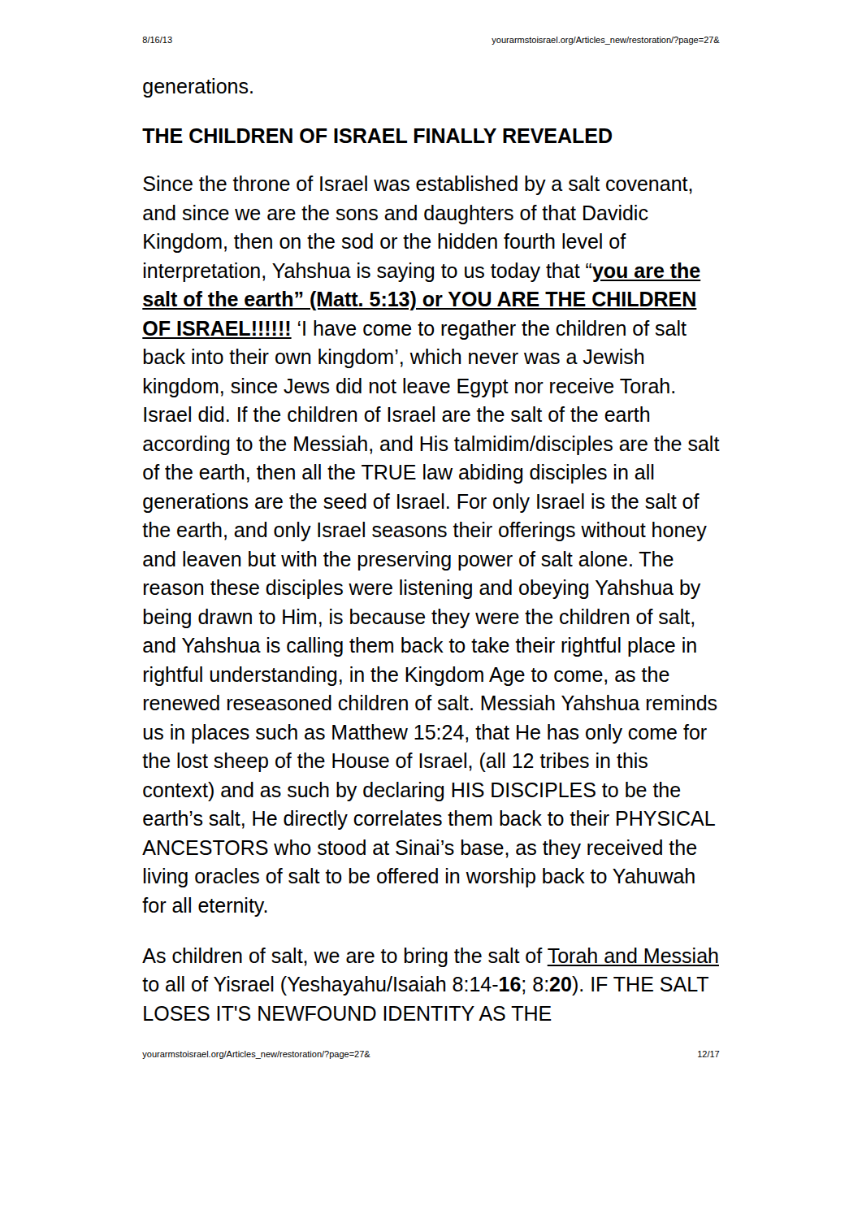8/16/13 yourarmstoisrael.org/Articles_new/restoration/?page=27&
generations.
THE CHILDREN OF ISRAEL FINALLY REVEALED
Since the throne of Israel was established by a salt covenant, and since we are the sons and daughters of that Davidic Kingdom, then on the sod or the hidden fourth level of interpretation, Yahshua is saying to us today that “you are the salt of the earth” (Matt. 5:13) or YOU ARE THE CHILDREN OF ISRAEL!!!!!! ‘I have come to regather the children of salt back into their own kingdom’, which never was a Jewish kingdom, since Jews did not leave Egypt nor receive Torah. Israel did. If the children of Israel are the salt of the earth according to the Messiah, and His talmidim/disciples are the salt of the earth, then all the TRUE law abiding disciples in all generations are the seed of Israel. For only Israel is the salt of the earth, and only Israel seasons their offerings without honey and leaven but with the preserving power of salt alone. The reason these disciples were listening and obeying Yahshua by being drawn to Him, is because they were the children of salt, and Yahshua is calling them back to take their rightful place in rightful understanding, in the Kingdom Age to come, as the renewed reseasoned children of salt. Messiah Yahshua reminds us in places such as Matthew 15:24, that He has only come for the lost sheep of the House of Israel, (all 12 tribes in this context) and as such by declaring HIS DISCIPLES to be the earth’s salt, He directly correlates them back to their PHYSICAL ANCESTORS who stood at Sinai’s base, as they received the living oracles of salt to be offered in worship back to Yahuwah for all eternity.
As children of salt, we are to bring the salt of Torah and Messiah to all of Yisrael (Yeshayahu/Isaiah 8:14-16; 8:20). IF THE SALT LOSES IT'S NEWFOUND IDENTITY AS THE
yourarmstoisrael.org/Articles_new/restoration/?page=27& 12/17